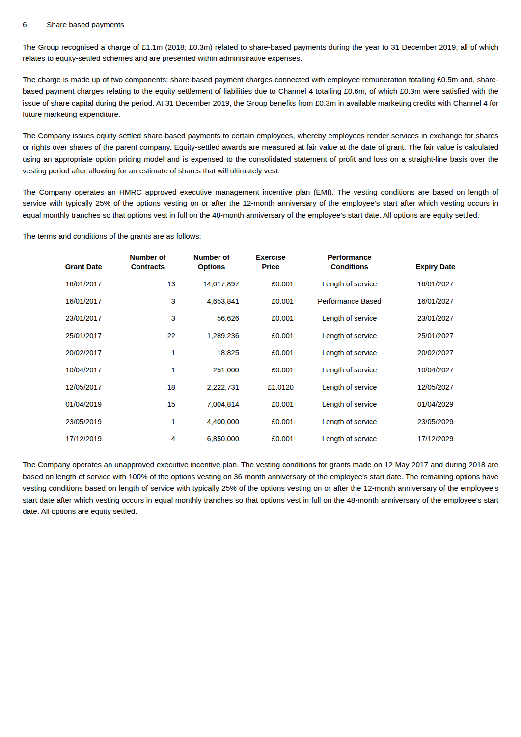6 Share based payments
The Group recognised a charge of £1.1m (2018: £0.3m) related to share-based payments during the year to 31 December 2019, all of which relates to equity-settled schemes and are presented within administrative expenses.
The charge is made up of two components: share-based payment charges connected with employee remuneration totalling £0.5m and, share-based payment charges relating to the equity settlement of liabilities due to Channel 4 totalling £0.6m, of which £0.3m were satisfied with the issue of share capital during the period. At 31 December 2019, the Group benefits from £0.3m in available marketing credits with Channel 4 for future marketing expenditure.
The Company issues equity-settled share-based payments to certain employees, whereby employees render services in exchange for shares or rights over shares of the parent company. Equity-settled awards are measured at fair value at the date of grant. The fair value is calculated using an appropriate option pricing model and is expensed to the consolidated statement of profit and loss on a straight-line basis over the vesting period after allowing for an estimate of shares that will ultimately vest.
The Company operates an HMRC approved executive management incentive plan (EMI). The vesting conditions are based on length of service with typically 25% of the options vesting on or after the 12-month anniversary of the employee's start after which vesting occurs in equal monthly tranches so that options vest in full on the 48-month anniversary of the employee's start date. All options are equity settled.
The terms and conditions of the grants are as follows:
| Grant Date | Number of Contracts | Number of Options | Exercise Price | Performance Conditions | Expiry Date |
| --- | --- | --- | --- | --- | --- |
| 16/01/2017 | 13 | 14,017,897 | £0.001 | Length of service | 16/01/2027 |
| 16/01/2017 | 3 | 4,653,841 | £0.001 | Performance Based | 16/01/2027 |
| 23/01/2017 | 3 | 56,626 | £0.001 | Length of service | 23/01/2027 |
| 25/01/2017 | 22 | 1,289,236 | £0.001 | Length of service | 25/01/2027 |
| 20/02/2017 | 1 | 18,825 | £0.001 | Length of service | 20/02/2027 |
| 10/04/2017 | 1 | 251,000 | £0.001 | Length of service | 10/04/2027 |
| 12/05/2017 | 18 | 2,222,731 | £1.0120 | Length of service | 12/05/2027 |
| 01/04/2019 | 15 | 7,004,814 | £0.001 | Length of service | 01/04/2029 |
| 23/05/2019 | 1 | 4,400,000 | £0.001 | Length of service | 23/05/2029 |
| 17/12/2019 | 4 | 6,850,000 | £0.001 | Length of service | 17/12/2029 |
The Company operates an unapproved executive incentive plan. The vesting conditions for grants made on 12 May 2017 and during 2018 are based on length of service with 100% of the options vesting on 36-month anniversary of the employee's start date. The remaining options have vesting conditions based on length of service with typically 25% of the options vesting on or after the 12-month anniversary of the employee's start date after which vesting occurs in equal monthly tranches so that options vest in full on the 48-month anniversary of the employee's start date. All options are equity settled.